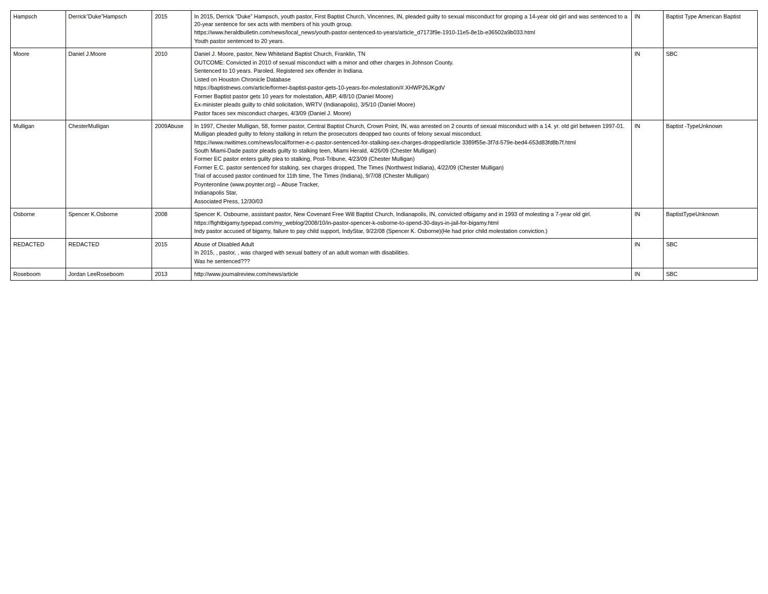| Hampsch | Derrick“Duke”Hampsch | 2015 | In 2015, Derrick “Duke” Hampsch, youth pastor, First Baptist Church, Vincennes, IN, pleaded guilty to sexual misconduct for groping a 14-year old girl and was sentenced to a 20-year sentence for sex acts with members of his youth group. https://www.heraldbulletin.com/news/local_news/youth-pastor-sentenced-to-years/article_d7173f9e-1910-11e5-8e1b-e36502a9b033.html Youth pastor sentenced to 20 years. | IN | Baptist Type American Baptist |
| Moore | Daniel J.Moore | 2010 | Daniel J. Moore, pastor, New Whiteland Baptist Church, Franklin, TN OUTCOME: Convicted in 2010 of sexual misconduct with a minor and other charges in Johnson County. Sentenced to 10 years. Paroled. Registered sex offender in Indiana. Listed on Houston Chronicle Database https://baptistnews.com/article/former-baptist-pastor-gets-10-years-for-molestation/#.XHWP26JKgdV Former Baptist pastor gets 10 years for molestation, ABP, 4/8/10 (Daniel Moore) Ex-minister pleads guilty to child solicitation, WRTV (Indianapolis), 3/5/10 (Daniel Moore) Pastor faces sex misconduct charges, 4/3/09 (Daniel J. Moore) | IN | SBC |
| Mulligan | ChesterMulligan | 2009Abuse | In 1997, Chester Mulligan, 58, former pastor, Central Baptist Church, Crown Point, IN, was arrested on 2 counts of sexual misconduct with a 14. yr. old girl between 1997-01. Mulligan pleaded guilty to felony stalking in return the prosecutors deopped two counts of felony sexual misconduct. https://www.nwitimes.com/news/local/former-e-c-pastor-sentenced-for-stalking-sex-charges-dropped/article 3389f55e-3f7d-579e-bed4-653d83fd8b7f.html South Miami-Dade pastor pleads guilty to stalking teen, Miami Herald, 4/26/09 (Chester Mulligan) Former EC pastor enters guilty plea to stalking, Post-Tribune, 4/23/09 (Chester Mulligan) Former E.C. pastor sentenced for stalking, sex charges dropped, The Times (Northwest Indiana), 4/22/09 (Chester Mulligan) Trial of accused pastor continued for 11th time, The Times (Indiana), 9/7/08 (Chester Mulligan) Poynteronline (www.poynter.org) – Abuse Tracker, Indianapolis Star, Associated Press, 12/30/03 | IN | Baptist -TypeUnknown |
| Osborne | Spencer K.Osborne | 2008 | Spencer K. Osbourne, assistant pastor, New Covenant Free Will Baptist Church, Indianapolis, IN, convicted ofbigamy and in 1993 of molesting a 7-year old girl. https://fightbigamy.typepad.com/my_weblog/2008/10/in-pastor-spencer-k-osborne-to-spend-30-days-in-jail-for-bigamy.html Indy pastor accused of bigamy, failure to pay child support, IndyStar, 9/22/08 (Spencer K. Osborne)(He had prior child molestation conviction.) | IN | BaptistTypeUnknown |
| REDACTED | REDACTED | 2015 | Abuse of Disabled Adult In 2015, , pastor, , was charged with sexual battery of an adult woman with disabilities. Was he sentenced??? | IN | SBC |
| Roseboom | Jordan LeeRoseboom | 2013 | http://www.journalreview.com/news/article | IN | SBC |